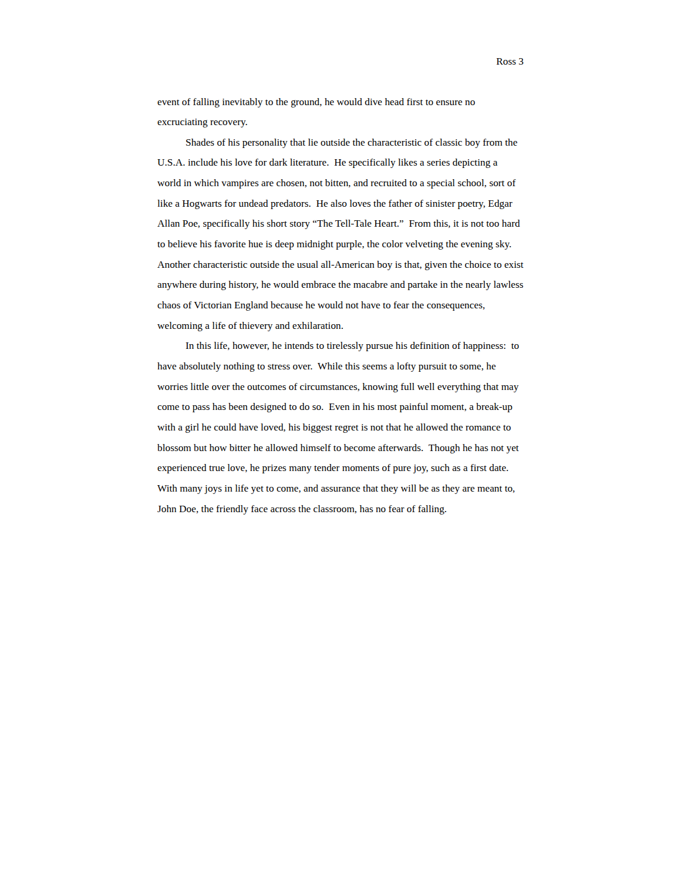Ross 3
event of falling inevitably to the ground, he would dive head first to ensure no excruciating recovery.
Shades of his personality that lie outside the characteristic of classic boy from the U.S.A. include his love for dark literature. He specifically likes a series depicting a world in which vampires are chosen, not bitten, and recruited to a special school, sort of like a Hogwarts for undead predators. He also loves the father of sinister poetry, Edgar Allan Poe, specifically his short story “The Tell-Tale Heart.” From this, it is not too hard to believe his favorite hue is deep midnight purple, the color velveting the evening sky. Another characteristic outside the usual all-American boy is that, given the choice to exist anywhere during history, he would embrace the macabre and partake in the nearly lawless chaos of Victorian England because he would not have to fear the consequences, welcoming a life of thievery and exhilaration.
In this life, however, he intends to tirelessly pursue his definition of happiness: to have absolutely nothing to stress over. While this seems a lofty pursuit to some, he worries little over the outcomes of circumstances, knowing full well everything that may come to pass has been designed to do so. Even in his most painful moment, a break-up with a girl he could have loved, his biggest regret is not that he allowed the romance to blossom but how bitter he allowed himself to become afterwards. Though he has not yet experienced true love, he prizes many tender moments of pure joy, such as a first date. With many joys in life yet to come, and assurance that they will be as they are meant to, John Doe, the friendly face across the classroom, has no fear of falling.